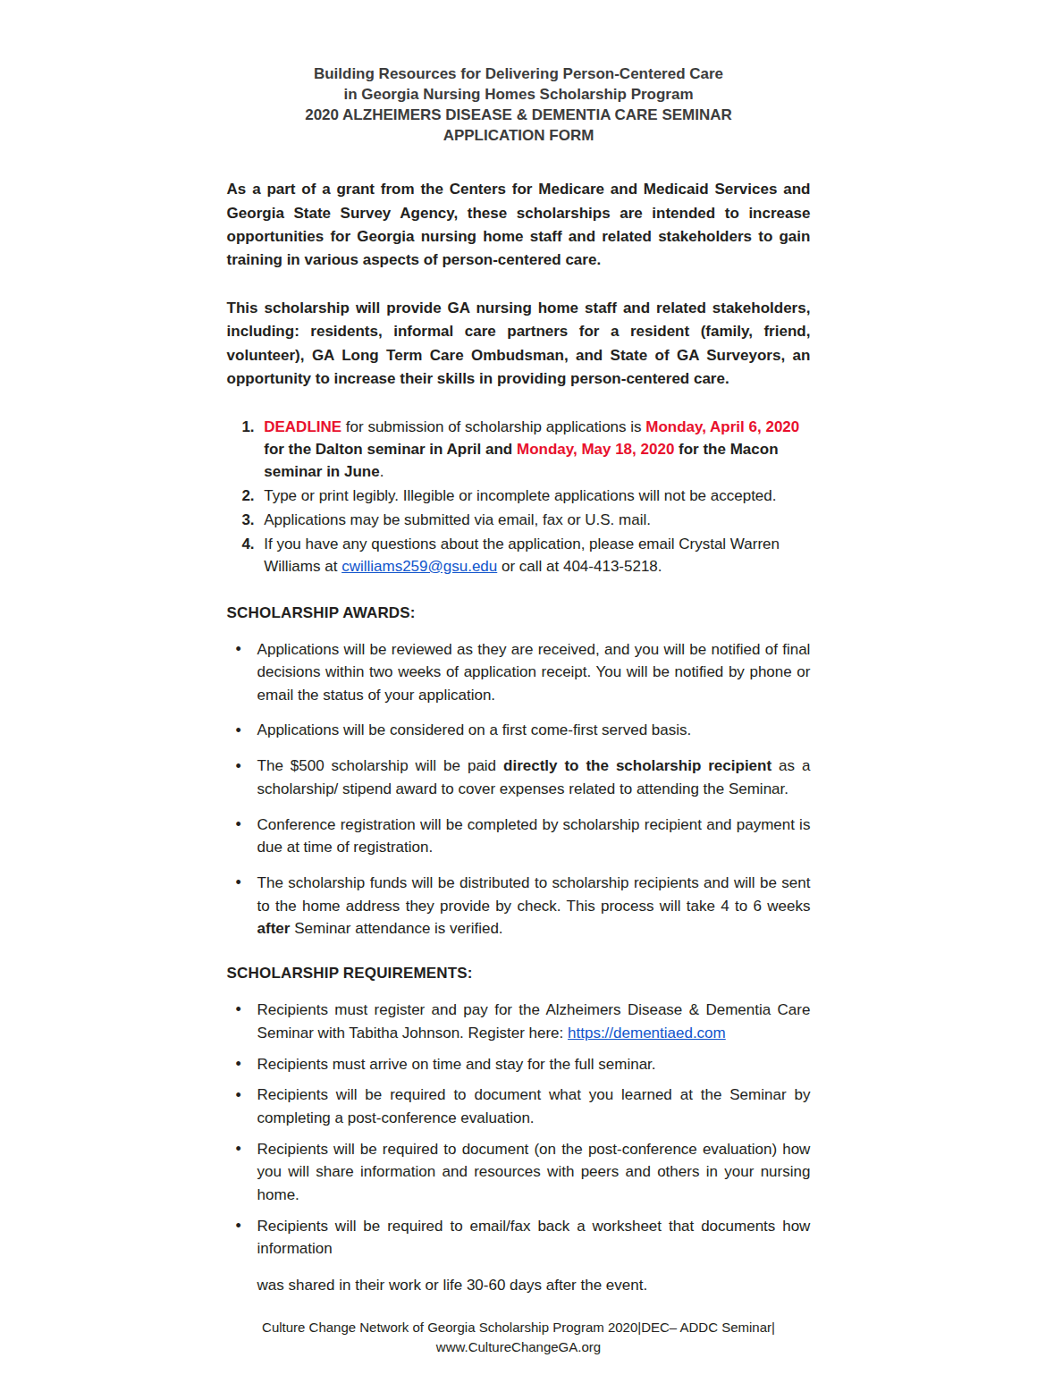Building Resources for Delivering Person-Centered Care in Georgia Nursing Homes Scholarship Program 2020 ALZHEIMERS DISEASE & DEMENTIA CARE SEMINAR APPLICATION FORM
As a part of a grant from the Centers for Medicare and Medicaid Services and Georgia State Survey Agency, these scholarships are intended to increase opportunities for Georgia nursing home staff and related stakeholders to gain training in various aspects of person-centered care.
This scholarship will provide GA nursing home staff and related stakeholders, including: residents, informal care partners for a resident (family, friend, volunteer), GA Long Term Care Ombudsman, and State of GA Surveyors, an opportunity to increase their skills in providing person-centered care.
DEADLINE for submission of scholarship applications is Monday, April 6, 2020 for the Dalton seminar in April and Monday, May 18, 2020 for the Macon seminar in June.
Type or print legibly. Illegible or incomplete applications will not be accepted.
Applications may be submitted via email, fax or U.S. mail.
If you have any questions about the application, please email Crystal Warren Williams at cwilliams259@gsu.edu or call at 404-413-5218.
SCHOLARSHIP AWARDS:
Applications will be reviewed as they are received, and you will be notified of final decisions within two weeks of application receipt. You will be notified by phone or email the status of your application.
Applications will be considered on a first come-first served basis.
The $500 scholarship will be paid directly to the scholarship recipient as a scholarship/ stipend award to cover expenses related to attending the Seminar.
Conference registration will be completed by scholarship recipient and payment is due at time of registration.
The scholarship funds will be distributed to scholarship recipients and will be sent to the home address they provide by check. This process will take 4 to 6 weeks after Seminar attendance is verified.
SCHOLARSHIP REQUIREMENTS:
Recipients must register and pay for the Alzheimers Disease & Dementia Care Seminar with Tabitha Johnson. Register here: https://dementiaed.com
Recipients must arrive on time and stay for the full seminar.
Recipients will be required to document what you learned at the Seminar by completing a post-conference evaluation.
Recipients will be required to document (on the post-conference evaluation) how you will share information and resources with peers and others in your nursing home.
Recipients will be required to email/fax back a worksheet that documents how information was shared in their work or life 30-60 days after the event.
Culture Change Network of Georgia Scholarship Program 2020|DEC– ADDC Seminar| www.CultureChangeGA.org